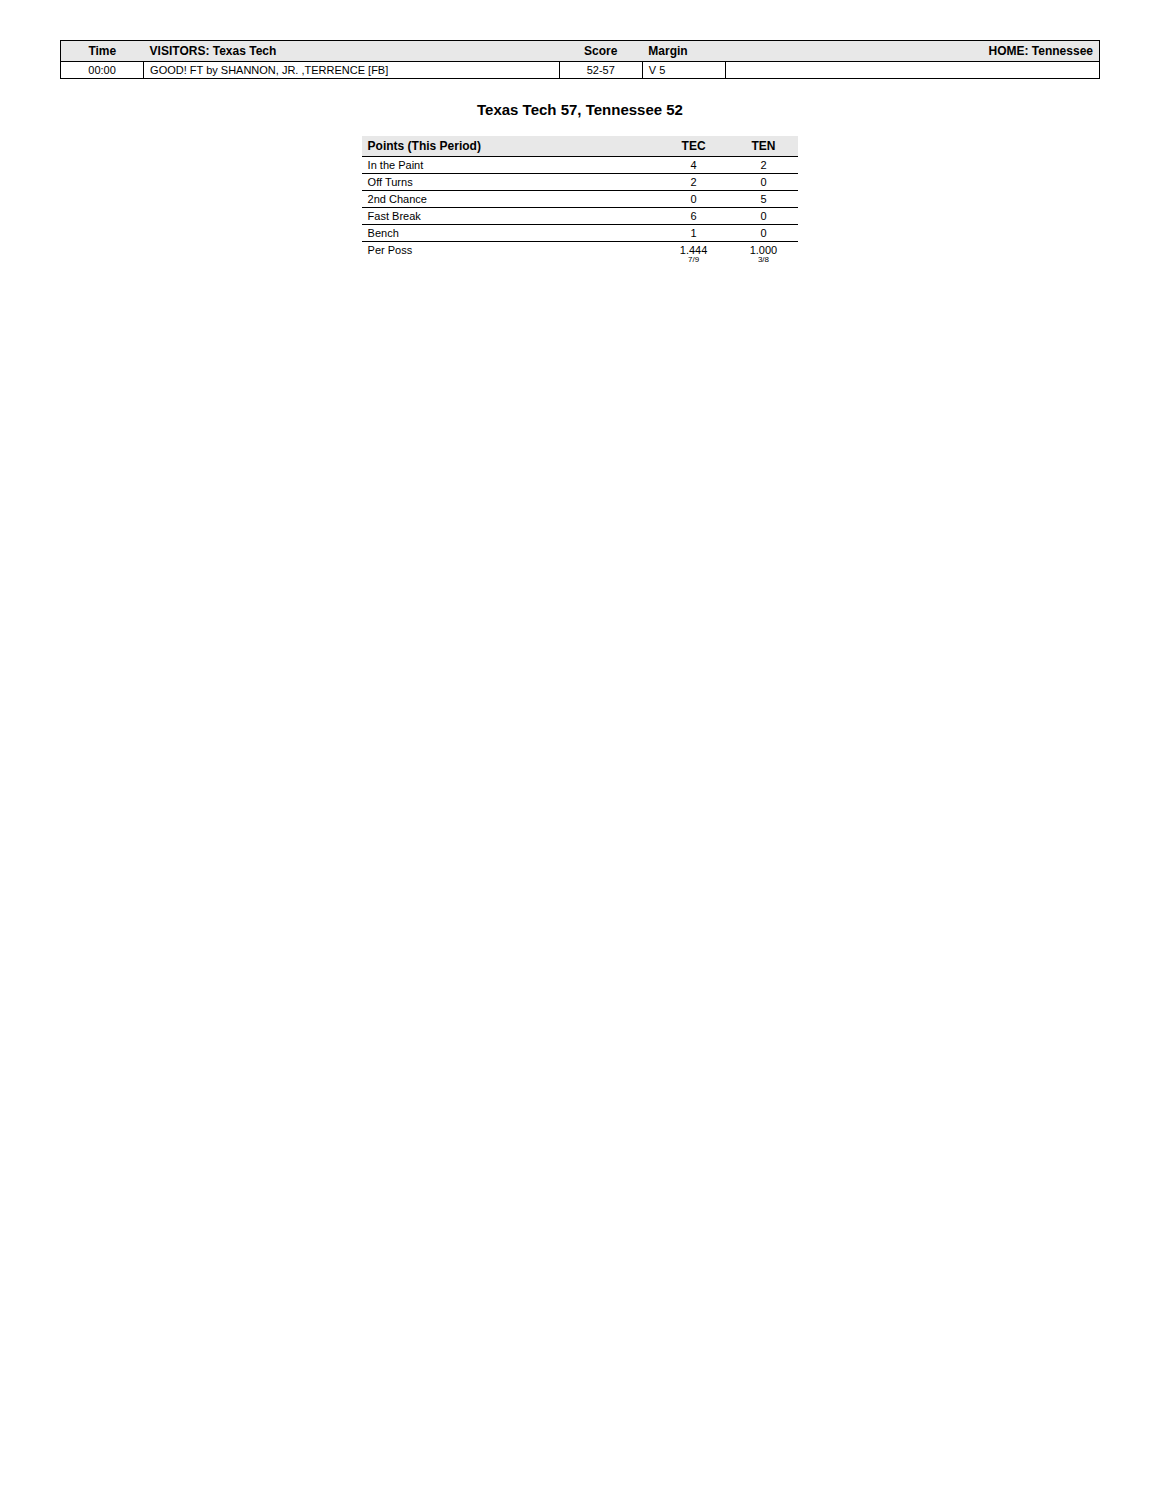| Time | VISITORS: Texas Tech | Score | Margin | | HOME: Tennessee |
| --- | --- | --- | --- | --- | --- |
| 00:00 | GOOD! FT by SHANNON, JR. ,TERRENCE [FB] | 52-57 | V 5 | | |
Texas Tech 57, Tennessee 52
| Points (This Period) | TEC | TEN |
| --- | --- | --- |
| In the Paint | 4 | 2 |
| Off Turns | 2 | 0 |
| 2nd Chance | 0 | 5 |
| Fast Break | 6 | 0 |
| Bench | 1 | 0 |
| Per Poss | 1.444 7/9 | 1.000 3/8 |